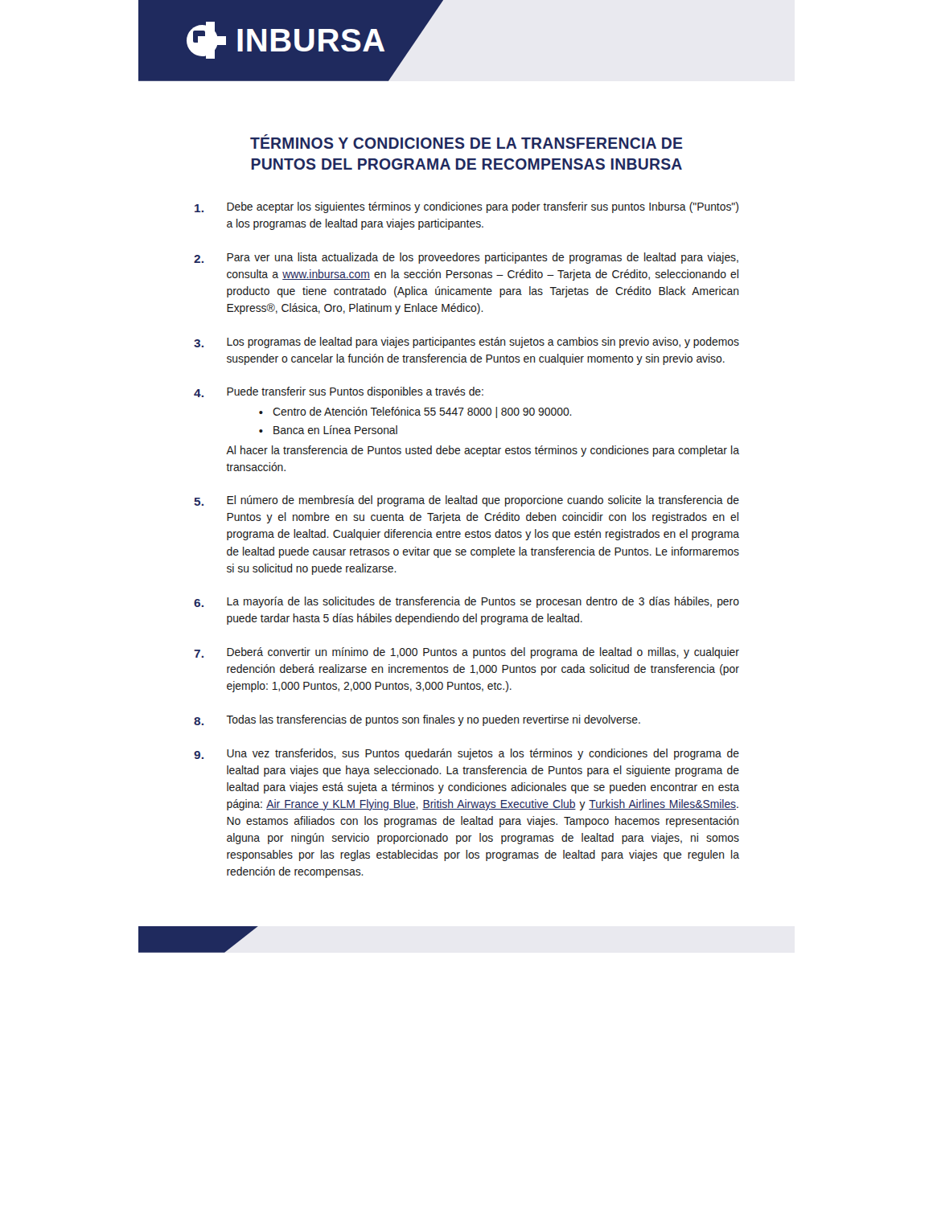INBURSA
Términos y condiciones de la transferencia de
puntos del programa de recompensas Inbursa
Debe aceptar los siguientes términos y condiciones para poder transferir sus puntos Inbursa ("Puntos") a los programas de lealtad para viajes participantes.
Para ver una lista actualizada de los proveedores participantes de programas de lealtad para viajes, consulta a www.inbursa.com en la sección Personas – Crédito – Tarjeta de Crédito, seleccionando el producto que tiene contratado (Aplica únicamente para las Tarjetas de Crédito Black American Express®, Clásica, Oro, Platinum y Enlace Médico).
Los programas de lealtad para viajes participantes están sujetos a cambios sin previo aviso, y podemos suspender o cancelar la función de transferencia de Puntos en cualquier momento y sin previo aviso.
Puede transferir sus Puntos disponibles a través de:
Centro de Atención Telefónica 55 5447 8000 | 800 90 90000.
Banca en Línea Personal
Al hacer la transferencia de Puntos usted debe aceptar estos términos y condiciones para completar la transacción.
El número de membresía del programa de lealtad que proporcione cuando solicite la transferencia de Puntos y el nombre en su cuenta de Tarjeta de Crédito deben coincidir con los registrados en el programa de lealtad. Cualquier diferencia entre estos datos y los que estén registrados en el programa de lealtad puede causar retrasos o evitar que se complete la transferencia de Puntos. Le informaremos si su solicitud no puede realizarse.
La mayoría de las solicitudes de transferencia de Puntos se procesan dentro de 3 días hábiles, pero puede tardar hasta 5 días hábiles dependiendo del programa de lealtad.
Deberá convertir un mínimo de 1,000 Puntos a puntos del programa de lealtad o millas, y cualquier redención deberá realizarse en incrementos de 1,000 Puntos por cada solicitud de transferencia (por ejemplo: 1,000 Puntos, 2,000 Puntos, 3,000 Puntos, etc.).
Todas las transferencias de puntos son finales y no pueden revertirse ni devolverse.
Una vez transferidos, sus Puntos quedarán sujetos a los términos y condiciones del programa de lealtad para viajes que haya seleccionado. La transferencia de Puntos para el siguiente programa de lealtad para viajes está sujeta a términos y condiciones adicionales que se pueden encontrar en esta página: Air France y KLM Flying Blue, British Airways Executive Club y Turkish Airlines Miles&Smiles. No estamos afiliados con los programas de lealtad para viajes. Tampoco hacemos representación alguna por ningún servicio proporcionado por los programas de lealtad para viajes, ni somos responsables por las reglas establecidas por los programas de lealtad para viajes que regulen la redención de recompensas.